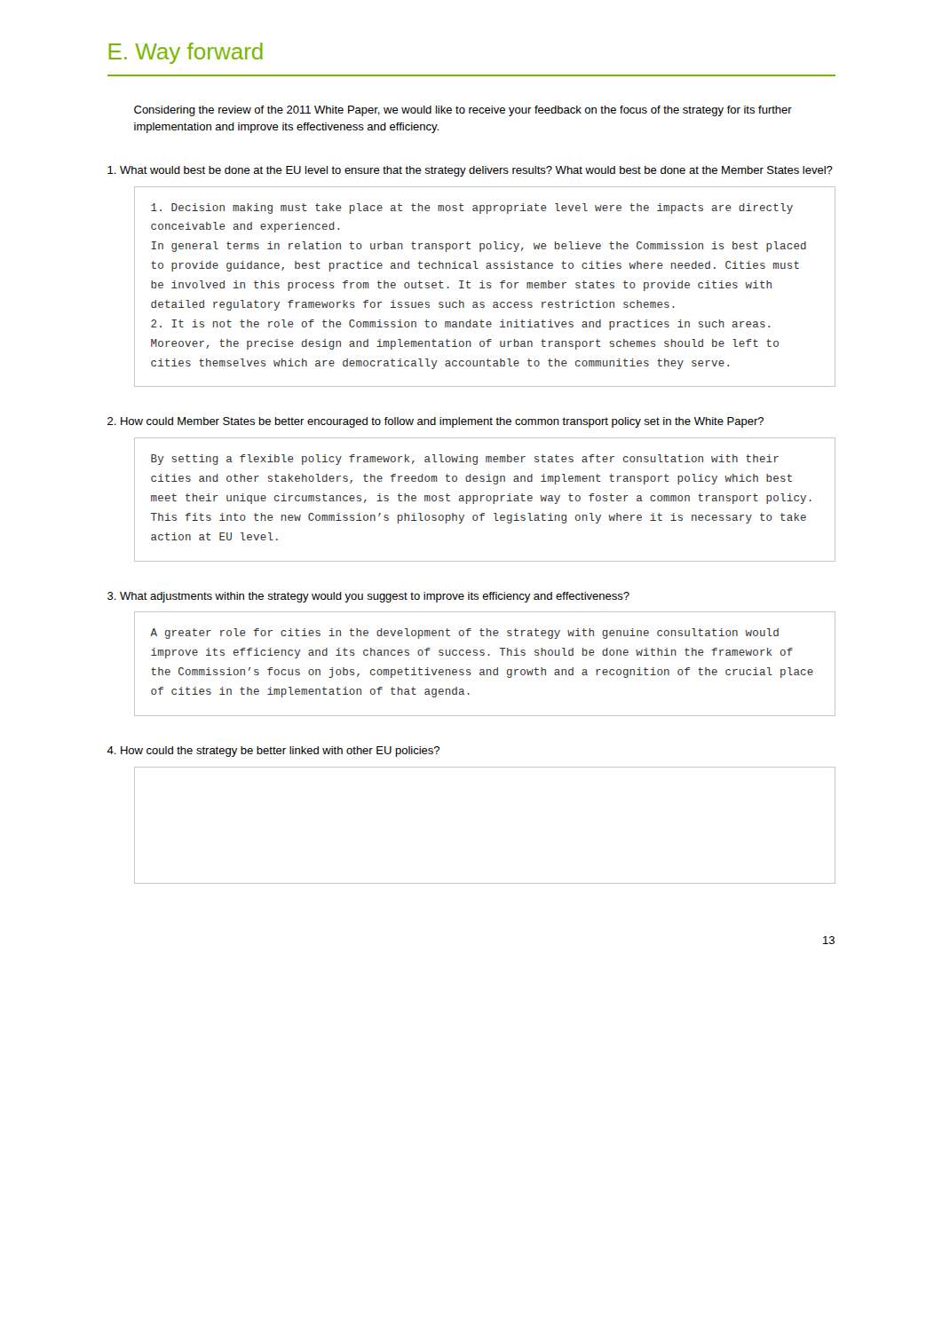E. Way forward
Considering the review of the 2011 White Paper, we would like to receive your feedback on the focus of the strategy for its further implementation and improve its effectiveness and efficiency.
1. What would best be done at the EU level to ensure that the strategy delivers results? What would best be done at the Member States level?
1. Decision making must take place at the most appropriate level were the impacts are directly conceivable and experienced.
In general terms in relation to urban transport policy, we believe the Commission is best placed to provide guidance, best practice and technical assistance to cities where needed. Cities must be involved in this process from the outset. It is for member states to provide cities with detailed regulatory frameworks for issues such as access restriction schemes.
2. It is not the role of the Commission to mandate initiatives and practices in such areas. Moreover, the precise design and implementation of urban transport schemes should be left to cities themselves which are democratically accountable to the communities they serve.
2. How could Member States be better encouraged to follow and implement the common transport policy set in the White Paper?
By setting a flexible policy framework, allowing member states after consultation with their cities and other stakeholders, the freedom to design and implement transport policy which best meet their unique circumstances, is the most appropriate way to foster a common transport policy. This fits into the new Commission’s philosophy of legislating only where it is necessary to take action at EU level.
3. What adjustments within the strategy would you suggest to improve its efficiency and effectiveness?
A greater role for cities in the development of the strategy with genuine consultation would improve its efficiency and its chances of success. This should be done within the framework of the Commission’s focus on jobs, competitiveness and growth and a recognition of the crucial place of cities in the implementation of that agenda.
4. How could the strategy be better linked with other EU policies?
13